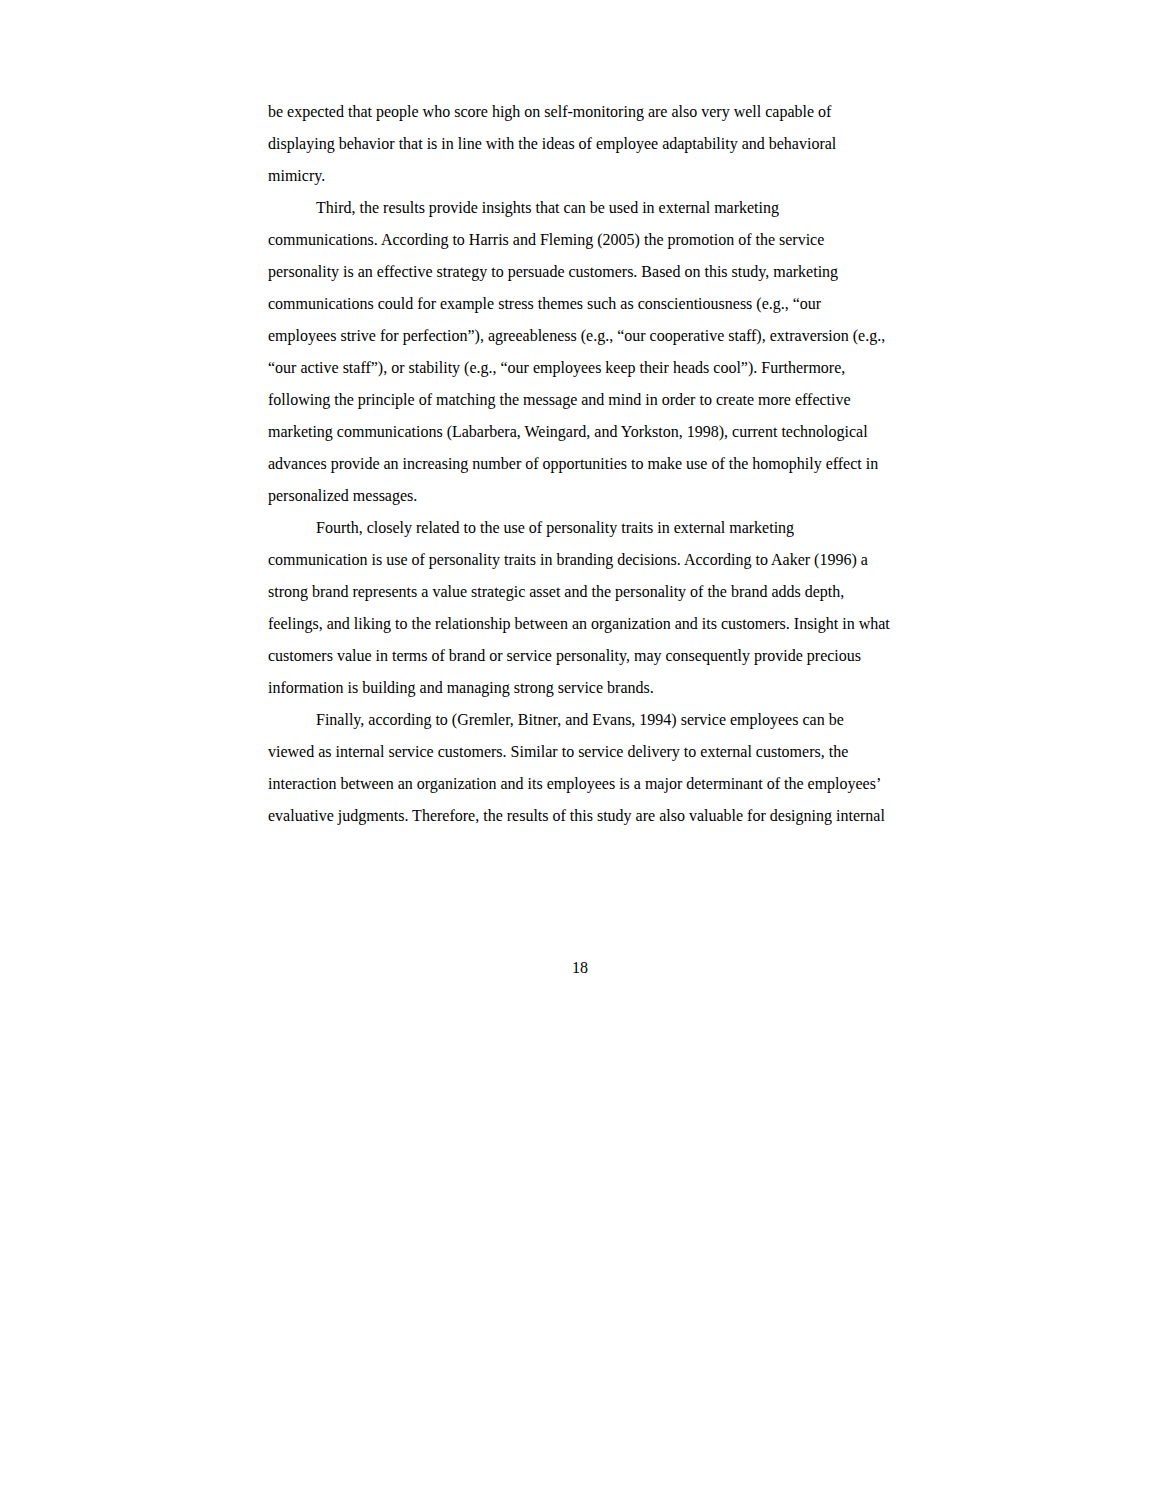be expected that people who score high on self-monitoring are also very well capable of displaying behavior that is in line with the ideas of employee adaptability and behavioral mimicry.
Third, the results provide insights that can be used in external marketing communications. According to Harris and Fleming (2005) the promotion of the service personality is an effective strategy to persuade customers. Based on this study, marketing communications could for example stress themes such as conscientiousness (e.g., “our employees strive for perfection”), agreeableness (e.g., “our cooperative staff), extraversion (e.g., “our active staff”), or stability (e.g., “our employees keep their heads cool”). Furthermore, following the principle of matching the message and mind in order to create more effective marketing communications (Labarbera, Weingard, and Yorkston, 1998), current technological advances provide an increasing number of opportunities to make use of the homophily effect in personalized messages.
Fourth, closely related to the use of personality traits in external marketing communication is use of personality traits in branding decisions. According to Aaker (1996) a strong brand represents a value strategic asset and the personality of the brand adds depth, feelings, and liking to the relationship between an organization and its customers. Insight in what customers value in terms of brand or service personality, may consequently provide precious information is building and managing strong service brands.
Finally, according to (Gremler, Bitner, and Evans, 1994) service employees can be viewed as internal service customers. Similar to service delivery to external customers, the interaction between an organization and its employees is a major determinant of the employees’ evaluative judgments. Therefore, the results of this study are also valuable for designing internal
18